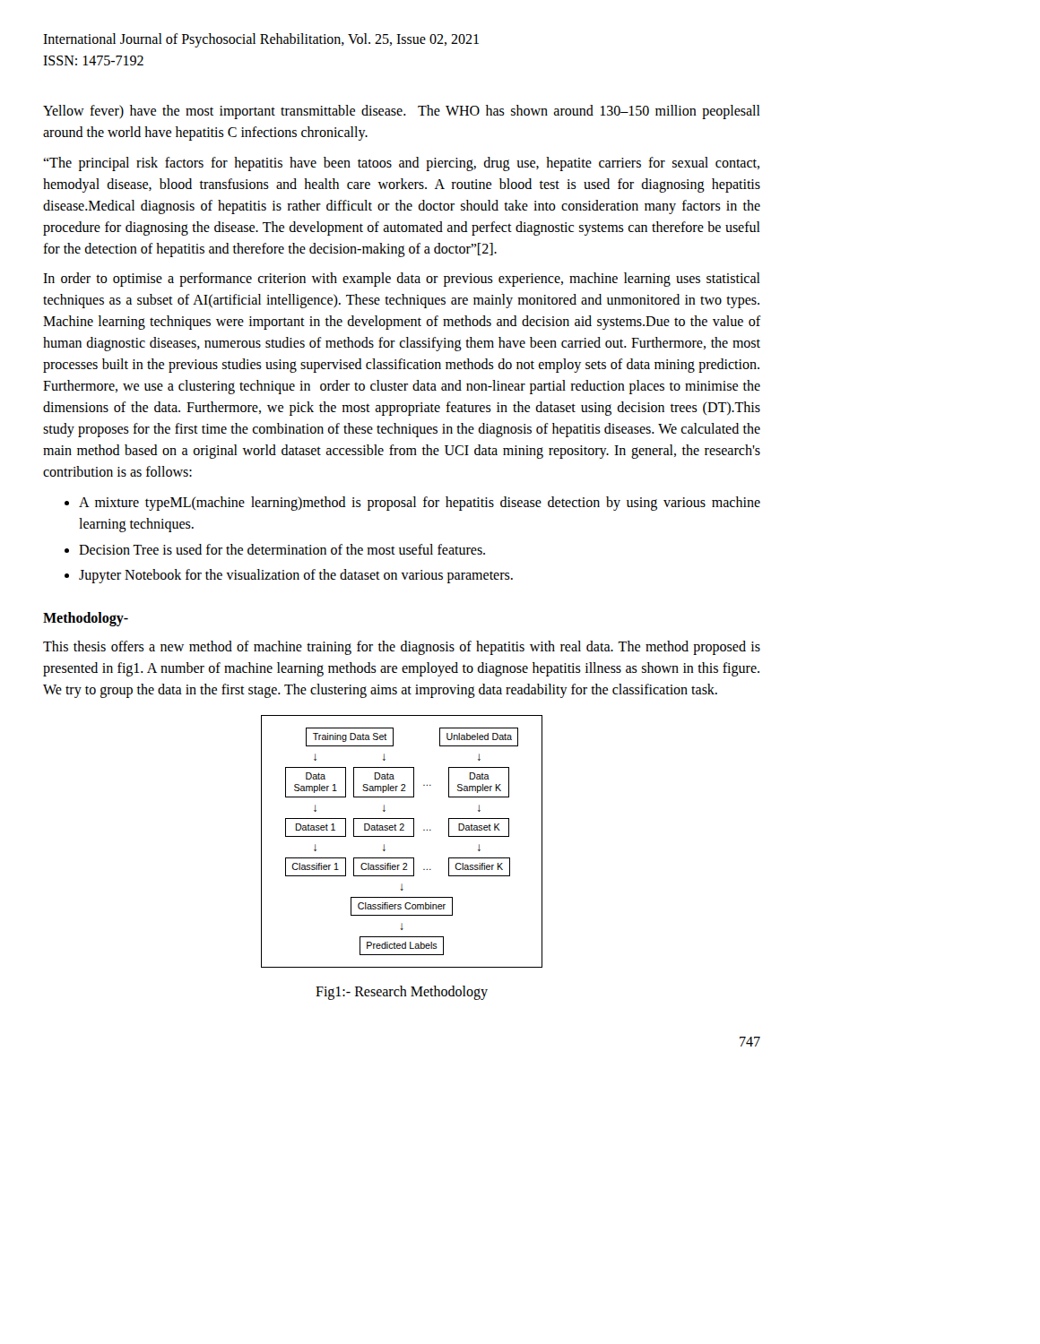International Journal of Psychosocial Rehabilitation, Vol. 25, Issue 02, 2021
ISSN: 1475-7192
Yellow fever) have the most important transmittable disease. The WHO has shown around 130–150 million peoplesall around the world have hepatitis C infections chronically.
“The principal risk factors for hepatitis have been tatoos and piercing, drug use, hepatite carriers for sexual contact, hemodyal disease, blood transfusions and health care workers. A routine blood test is used for diagnosing hepatitis disease.Medical diagnosis of hepatitis is rather difficult or the doctor should take into consideration many factors in the procedure for diagnosing the disease. The development of automated and perfect diagnostic systems can therefore be useful for the detection of hepatitis and therefore the decision-making of a doctor”[2].
In order to optimise a performance criterion with example data or previous experience, machine learning uses statistical techniques as a subset of AI(artificial intelligence). These techniques are mainly monitored and unmonitored in two types. Machine learning techniques were important in the development of methods and decision aid systems.Due to the value of human diagnostic diseases, numerous studies of methods for classifying them have been carried out. Furthermore, the most processes built in the previous studies using supervised classification methods do not employ sets of data mining prediction. Furthermore, we use a clustering technique in order to cluster data and non-linear partial reduction places to minimise the dimensions of the data. Furthermore, we pick the most appropriate features in the dataset using decision trees (DT).This study proposes for the first time the combination of these techniques in the diagnosis of hepatitis diseases. We calculated the main method based on a original world dataset accessible from the UCI data mining repository. In general, the research's contribution is as follows:
A mixture typeML(machine learning)method is proposal for hepatitis disease detection by using various machine learning techniques.
Decision Tree is used for the determination of the most useful features.
Jupyter Notebook for the visualization of the dataset on various parameters.
Methodology-
This thesis offers a new method of machine training for the diagnosis of hepatitis with real data. The method proposed is presented in fig1. A number of machine learning methods are employed to diagnose hepatitis illness as shown in this figure. We try to group the data in the first stage. The clustering aims at improving data readability for the classification task.
| Training Data Set | | Unlabeled Data |
| ↓ | ↓ | | ↓ |
| Data Sampler 1 | Data Sampler 2 | … | Data Sampler K |
| ↓ | ↓ | | ↓ |
| Dataset 1 | Dataset 2 | … | Dataset K |
| ↓ | ↓ | | ↓ |
| Classifier 1 | Classifier 2 | … | Classifier K |
| ↓ |
| Classifiers Combiner |
| ↓ |
| Predicted Labels |
Fig1:- Research Methodology
747